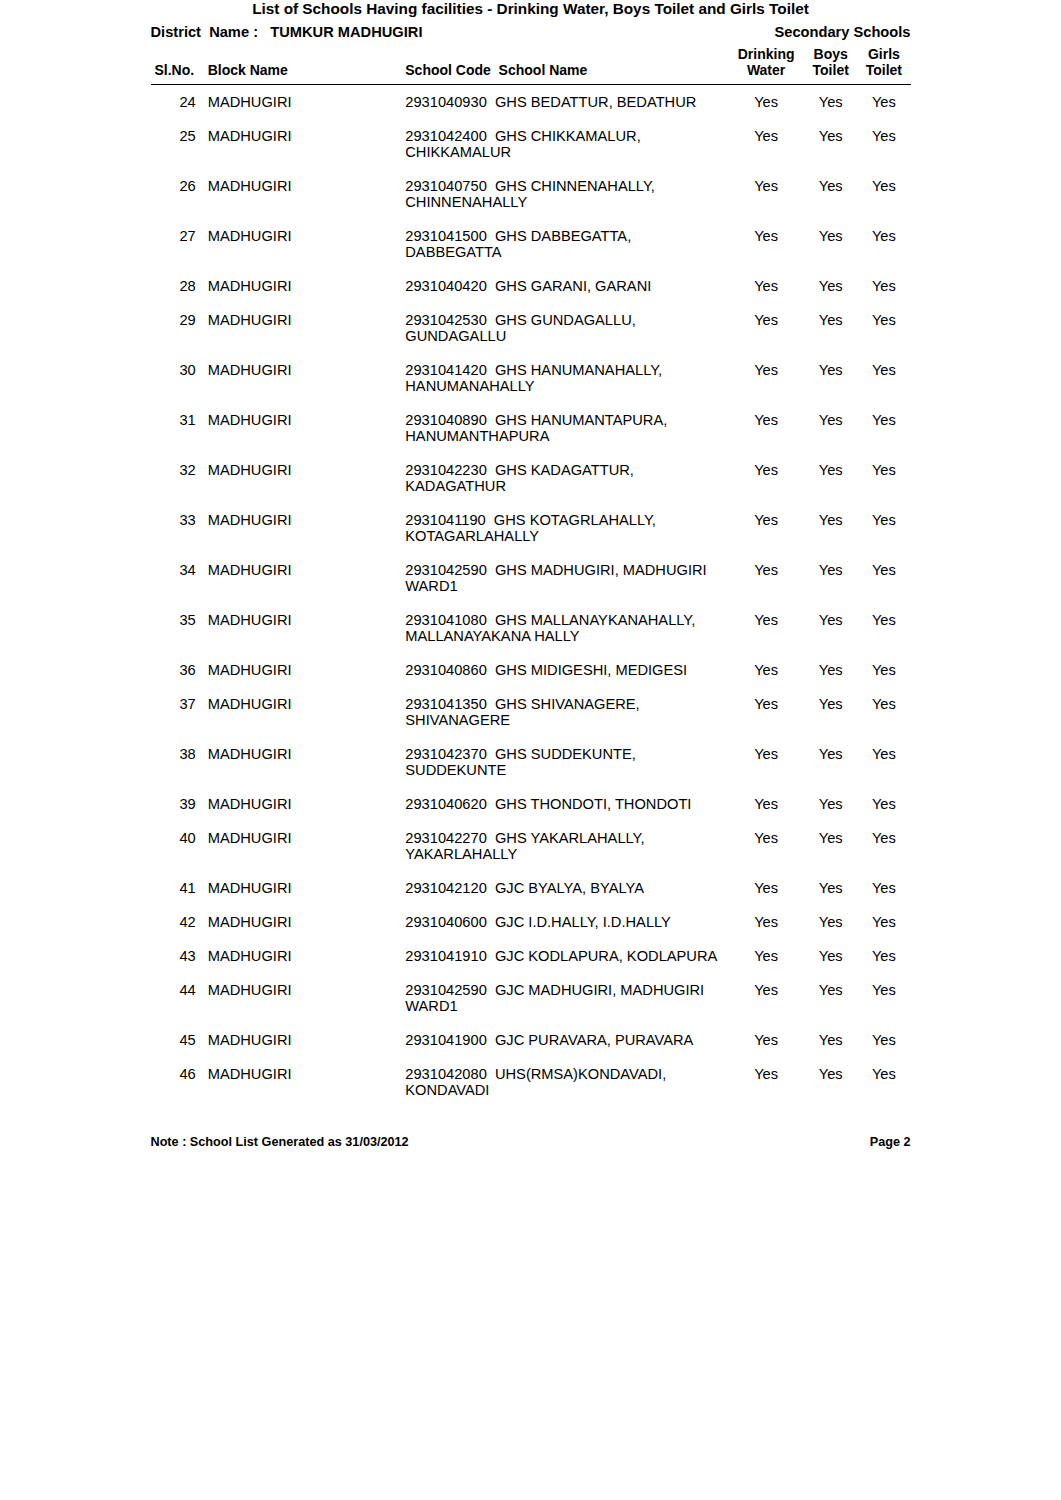List of Schools Having facilities - Drinking Water, Boys Toilet and Girls Toilet
District Name : TUMKUR MADHUGIRI Secondary Schools
| Sl.No. | Block Name | School Code School Name | Drinking Water | Boys Toilet | Girls Toilet |
| --- | --- | --- | --- | --- | --- |
| 24 | MADHUGIRI | 2931040930 GHS BEDATTUR, BEDATHUR | Yes | Yes | Yes |
| 25 | MADHUGIRI | 2931042400 GHS CHIKKAMALUR, CHIKKAMALUR | Yes | Yes | Yes |
| 26 | MADHUGIRI | 2931040750 GHS CHINNENAHALLY, CHINNENAHALLY | Yes | Yes | Yes |
| 27 | MADHUGIRI | 2931041500 GHS DABBEGATTA, DABBEGATTA | Yes | Yes | Yes |
| 28 | MADHUGIRI | 2931040420 GHS GARANI, GARANI | Yes | Yes | Yes |
| 29 | MADHUGIRI | 2931042530 GHS GUNDAGALLU, GUNDAGALLU | Yes | Yes | Yes |
| 30 | MADHUGIRI | 2931041420 GHS HANUMANAHALLY, HANUMANAHALLY | Yes | Yes | Yes |
| 31 | MADHUGIRI | 2931040890 GHS HANUMANTAPURA, HANUMANTHAPURA | Yes | Yes | Yes |
| 32 | MADHUGIRI | 2931042230 GHS KADAGATTUR, KADAGATHUR | Yes | Yes | Yes |
| 33 | MADHUGIRI | 2931041190 GHS KOTAGRLAHALLY, KOTAGARLAHALLY | Yes | Yes | Yes |
| 34 | MADHUGIRI | 2931042590 GHS MADHUGIRI, MADHUGIRI WARD1 | Yes | Yes | Yes |
| 35 | MADHUGIRI | 2931041080 GHS MALLANAYKANAHALLY, MALLANAYAKANA HALLY | Yes | Yes | Yes |
| 36 | MADHUGIRI | 2931040860 GHS MIDIGESHI, MEDIGESI | Yes | Yes | Yes |
| 37 | MADHUGIRI | 2931041350 GHS SHIVANAGERE, SHIVANAGERE | Yes | Yes | Yes |
| 38 | MADHUGIRI | 2931042370 GHS SUDDEKUNTE, SUDDEKUNTE | Yes | Yes | Yes |
| 39 | MADHUGIRI | 2931040620 GHS THONDOTI, THONDOTI | Yes | Yes | Yes |
| 40 | MADHUGIRI | 2931042270 GHS YAKARLAHALLY, YAKARLAHALLY | Yes | Yes | Yes |
| 41 | MADHUGIRI | 2931042120 GJC BYALYA, BYALYA | Yes | Yes | Yes |
| 42 | MADHUGIRI | 2931040600 GJC I.D.HALLY, I.D.HALLY | Yes | Yes | Yes |
| 43 | MADHUGIRI | 2931041910 GJC KODLAPURA, KODLAPURA | Yes | Yes | Yes |
| 44 | MADHUGIRI | 2931042590 GJC MADHUGIRI, MADHUGIRI WARD1 | Yes | Yes | Yes |
| 45 | MADHUGIRI | 2931041900 GJC PURAVARA, PURAVARA | Yes | Yes | Yes |
| 46 | MADHUGIRI | 2931042080 UHS(RMSA)KONDAVADI, KONDAVADI | Yes | Yes | Yes |
Note : School List Generated as 31/03/2012 Page 2